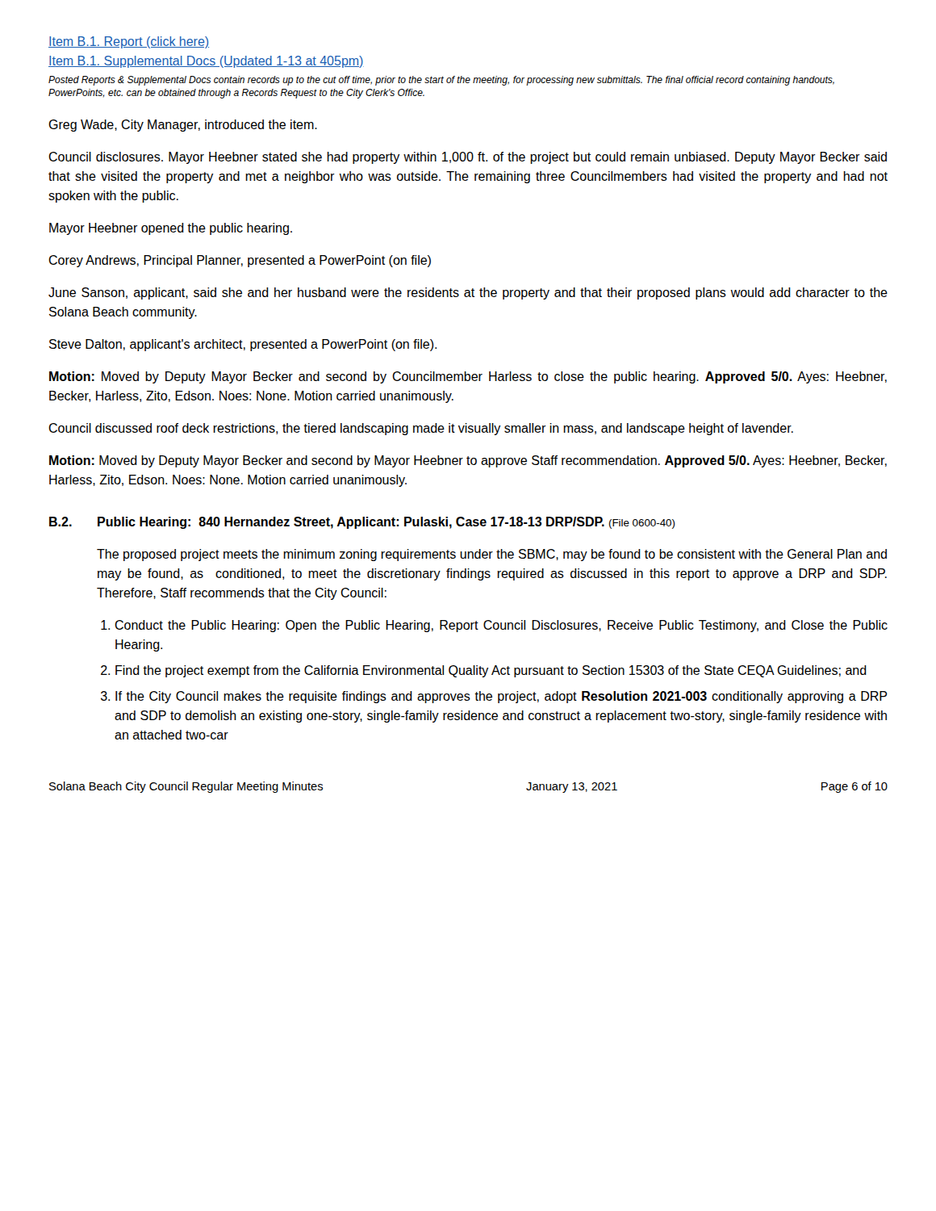Item B.1. Report (click here) Item B.1. Supplemental Docs (Updated 1-13 at 405pm)
Posted Reports & Supplemental Docs contain records up to the cut off time, prior to the start of the meeting, for processing new submittals. The final official record containing handouts, PowerPoints, etc. can be obtained through a Records Request to the City Clerk's Office.
Greg Wade, City Manager, introduced the item.
Council disclosures. Mayor Heebner stated she had property within 1,000 ft. of the project but could remain unbiased. Deputy Mayor Becker said that she visited the property and met a neighbor who was outside. The remaining three Councilmembers had visited the property and had not spoken with the public.
Mayor Heebner opened the public hearing.
Corey Andrews, Principal Planner, presented a PowerPoint (on file)
June Sanson, applicant, said she and her husband were the residents at the property and that their proposed plans would add character to the Solana Beach community.
Steve Dalton, applicant's architect, presented a PowerPoint (on file).
Motion: Moved by Deputy Mayor Becker and second by Councilmember Harless to close the public hearing. Approved 5/0. Ayes: Heebner, Becker, Harless, Zito, Edson. Noes: None. Motion carried unanimously.
Council discussed roof deck restrictions, the tiered landscaping made it visually smaller in mass, and landscape height of lavender.
Motion: Moved by Deputy Mayor Becker and second by Mayor Heebner to approve Staff recommendation. Approved 5/0. Ayes: Heebner, Becker, Harless, Zito, Edson. Noes: None. Motion carried unanimously.
B.2.
Public Hearing: 840 Hernandez Street, Applicant: Pulaski, Case 17-18-13 DRP/SDP. (File 0600-40)
The proposed project meets the minimum zoning requirements under the SBMC, may be found to be consistent with the General Plan and may be found, as conditioned, to meet the discretionary findings required as discussed in this report to approve a DRP and SDP. Therefore, Staff recommends that the City Council:
Conduct the Public Hearing: Open the Public Hearing, Report Council Disclosures, Receive Public Testimony, and Close the Public Hearing.
Find the project exempt from the California Environmental Quality Act pursuant to Section 15303 of the State CEQA Guidelines; and
If the City Council makes the requisite findings and approves the project, adopt Resolution 2021-003 conditionally approving a DRP and SDP to demolish an existing one-story, single-family residence and construct a replacement two-story, single-family residence with an attached two-car
Solana Beach City Council Regular Meeting Minutes January 13, 2021 Page 6 of 10